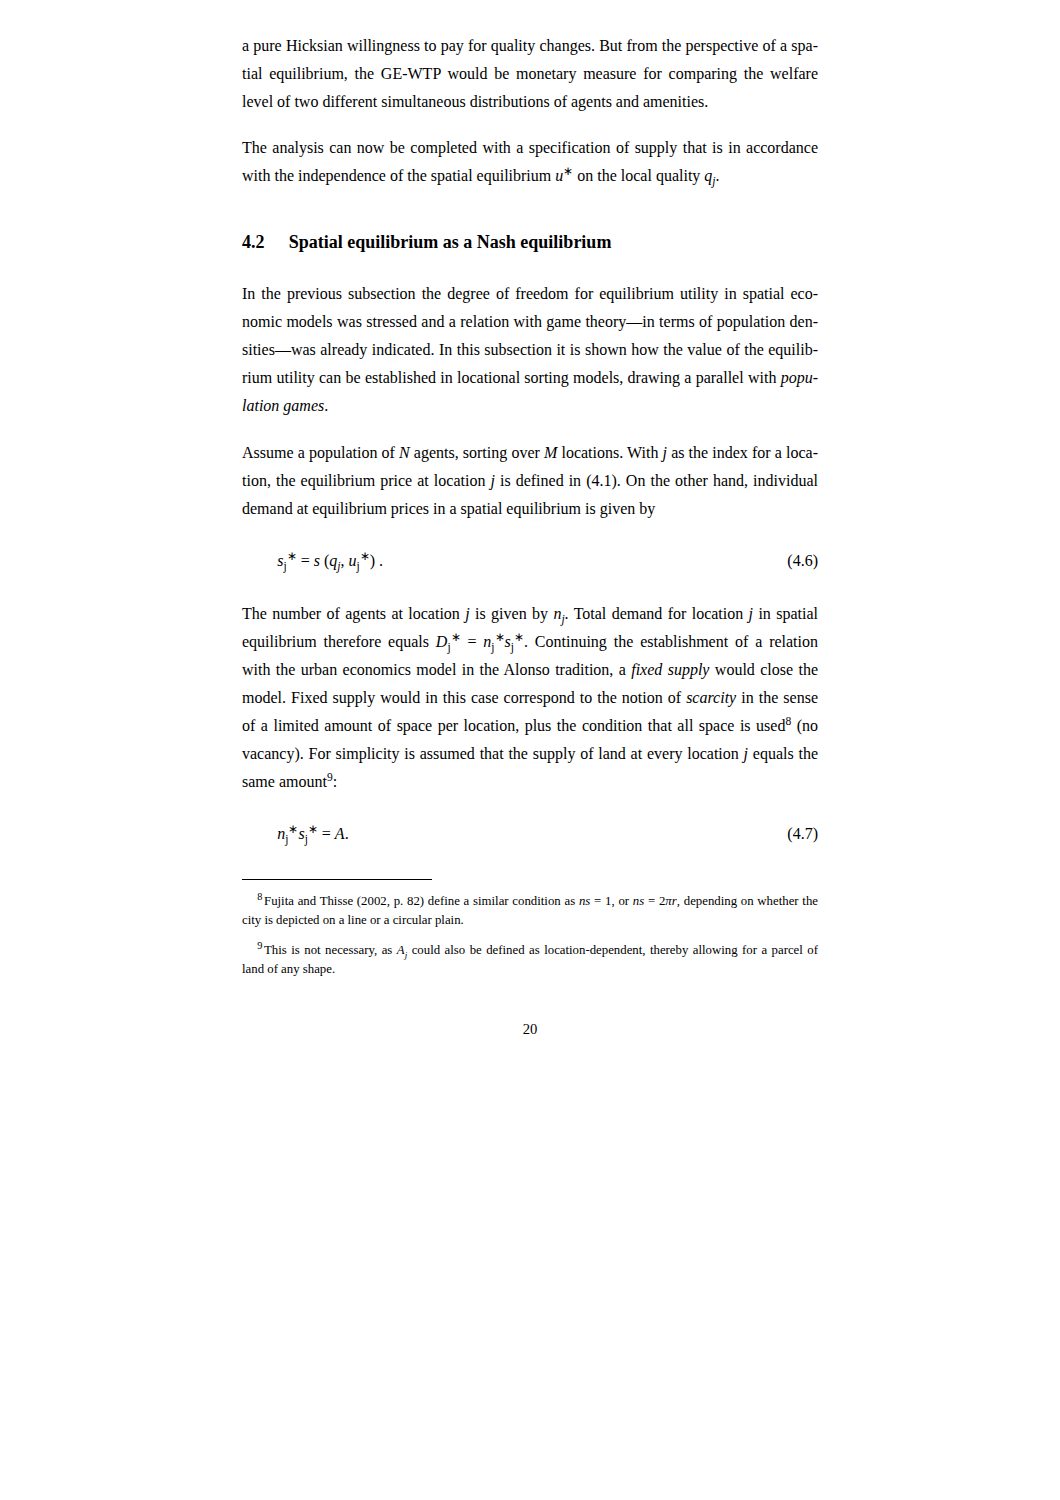a pure Hicksian willingness to pay for quality changes. But from the perspective of a spatial equilibrium, the GE-WTP would be monetary measure for comparing the welfare level of two different simultaneous distributions of agents and amenities.
The analysis can now be completed with a specification of supply that is in accordance with the independence of the spatial equilibrium u∗ on the local quality qj.
4.2 Spatial equilibrium as a Nash equilibrium
In the previous subsection the degree of freedom for equilibrium utility in spatial economic models was stressed and a relation with game theory—in terms of population densities—was already indicated. In this subsection it is shown how the value of the equilibrium utility can be established in locational sorting models, drawing a parallel with population games.
Assume a population of N agents, sorting over M locations. With j as the index for a location, the equilibrium price at location j is defined in (4.1). On the other hand, individual demand at equilibrium prices in a spatial equilibrium is given by
sj∗ = s (qj, uj∗) . (4.6)
The number of agents at location j is given by nj. Total demand for location j in spatial equilibrium therefore equals Dj∗ = nj∗sj∗. Continuing the establishment of a relation with the urban economics model in the Alonso tradition, a fixed supply would close the model. Fixed supply would in this case correspond to the notion of scarcity in the sense of a limited amount of space per location, plus the condition that all space is used8 (no vacancy). For simplicity is assumed that the supply of land at every location j equals the same amount9:
nj∗sj∗ = A. (4.7)
8 Fujita and Thisse (2002, p. 82) define a similar condition as ns = 1, or ns = 2πr, depending on whether the city is depicted on a line or a circular plain.
9 This is not necessary, as Aj could also be defined as location-dependent, thereby allowing for a parcel of land of any shape.
20